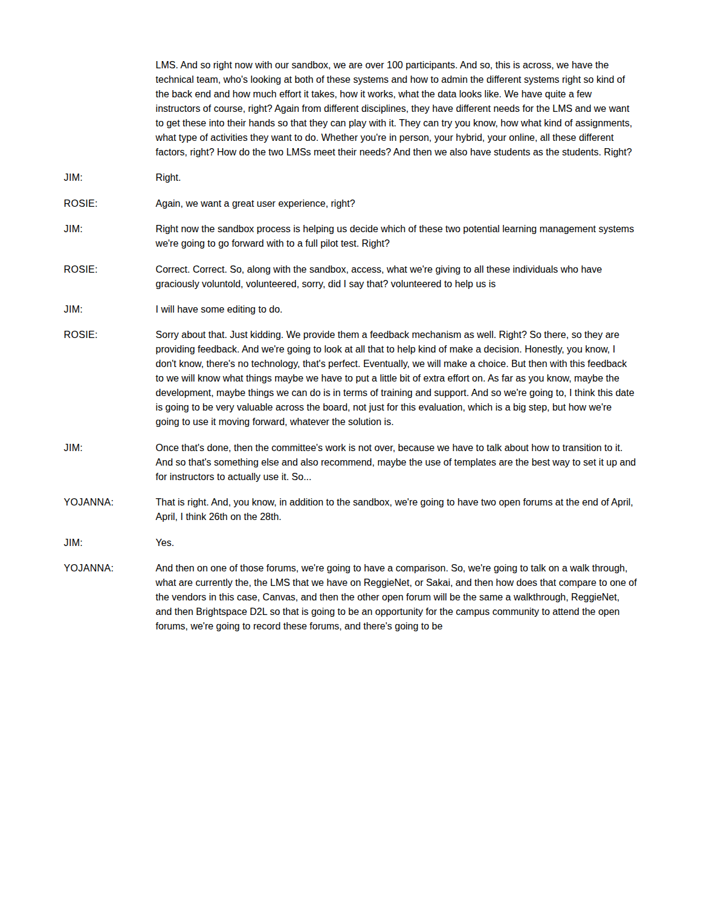LMS. And so right now with our sandbox, we are over 100 participants. And so, this is across, we have the technical team, who's looking at both of these systems and how to admin the different systems right so kind of the back end and how much effort it takes, how it works, what the data looks like. We have quite a few instructors of course, right? Again from different disciplines, they have different needs for the LMS and we want to get these into their hands so that they can play with it. They can try you know, how what kind of assignments, what type of activities they want to do. Whether you're in person, your hybrid, your online, all these different factors, right? How do the two LMSs meet their needs? And then we also have students as the students. Right?
JIM:
Right.
ROSIE:
Again, we want a great user experience, right?
JIM:
Right now the sandbox process is helping us decide which of these two potential learning management systems we're going to go forward with to a full pilot test. Right?
ROSIE:
Correct. Correct. So, along with the sandbox, access, what we're giving to all these individuals who have graciously voluntold, volunteered, sorry, did I say that? volunteered to help us is
JIM:
I will have some editing to do.
ROSIE:
Sorry about that. Just kidding. We provide them a feedback mechanism as well. Right? So there, so they are providing feedback. And we're going to look at all that to help kind of make a decision. Honestly, you know, I don't know, there's no technology, that's perfect. Eventually, we will make a choice. But then with this feedback to we will know what things maybe we have to put a little bit of extra effort on. As far as you know, maybe the development, maybe things we can do is in terms of training and support. And so we're going to, I think this date is going to be very valuable across the board, not just for this evaluation, which is a big step, but how we're going to use it moving forward, whatever the solution is.
JIM:
Once that's done, then the committee's work is not over, because we have to talk about how to transition to it. And so that's something else and also recommend, maybe the use of templates are the best way to set it up and for instructors to actually use it. So...
YOJANNA:
That is right. And, you know, in addition to the sandbox, we're going to have two open forums at the end of April, April, I think 26th on the 28th.
JIM:
Yes.
YOJANNA:
And then on one of those forums, we're going to have a comparison. So, we're going to talk on a walk through, what are currently the, the LMS that we have on ReggieNet, or Sakai, and then how does that compare to one of the vendors in this case, Canvas, and then the other open forum will be the same a walkthrough, ReggieNet, and then Brightspace D2L so that is going to be an opportunity for the campus community to attend the open forums, we're going to record these forums, and there's going to be